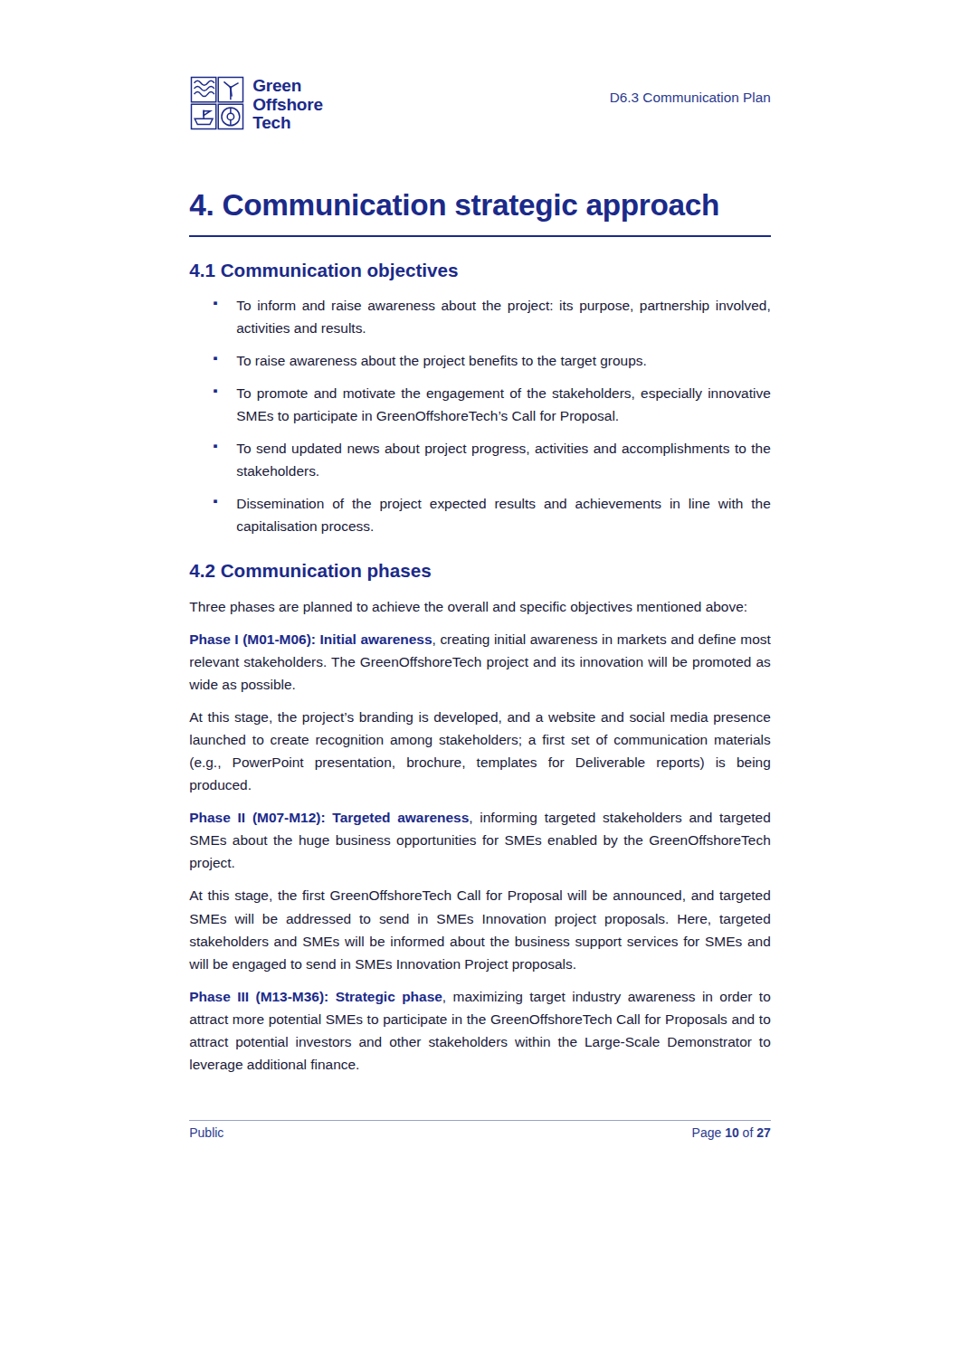Green
Offshore
Tech
D6.3 Communication Plan
4. Communication strategic approach
4.1 Communication objectives
To inform and raise awareness about the project: its purpose, partnership involved, activities and results.
To raise awareness about the project benefits to the target groups.
To promote and motivate the engagement of the stakeholders, especially innovative SMEs to participate in GreenOffshoreTech’s Call for Proposal.
To send updated news about project progress, activities and accomplishments to the stakeholders.
Dissemination of the project expected results and achievements in line with the capitalisation process.
4.2 Communication phases
Three phases are planned to achieve the overall and specific objectives mentioned above:
Phase I (M01-M06): Initial awareness, creating initial awareness in markets and define most relevant stakeholders. The GreenOffshoreTech project and its innovation will be promoted as wide as possible.
At this stage, the project’s branding is developed, and a website and social media presence launched to create recognition among stakeholders; a first set of communication materials (e.g., PowerPoint presentation, brochure, templates for Deliverable reports) is being produced.
Phase II (M07-M12): Targeted awareness, informing targeted stakeholders and targeted SMEs about the huge business opportunities for SMEs enabled by the GreenOffshoreTech project.
At this stage, the first GreenOffshoreTech Call for Proposal will be announced, and targeted SMEs will be addressed to send in SMEs Innovation project proposals. Here, targeted stakeholders and SMEs will be informed about the business support services for SMEs and will be engaged to send in SMEs Innovation Project proposals.
Phase III (M13-M36): Strategic phase, maximizing target industry awareness in order to attract more potential SMEs to participate in the GreenOffshoreTech Call for Proposals and to attract potential investors and other stakeholders within the Large-Scale Demonstrator to leverage additional finance.
Public
Page 10 of 27